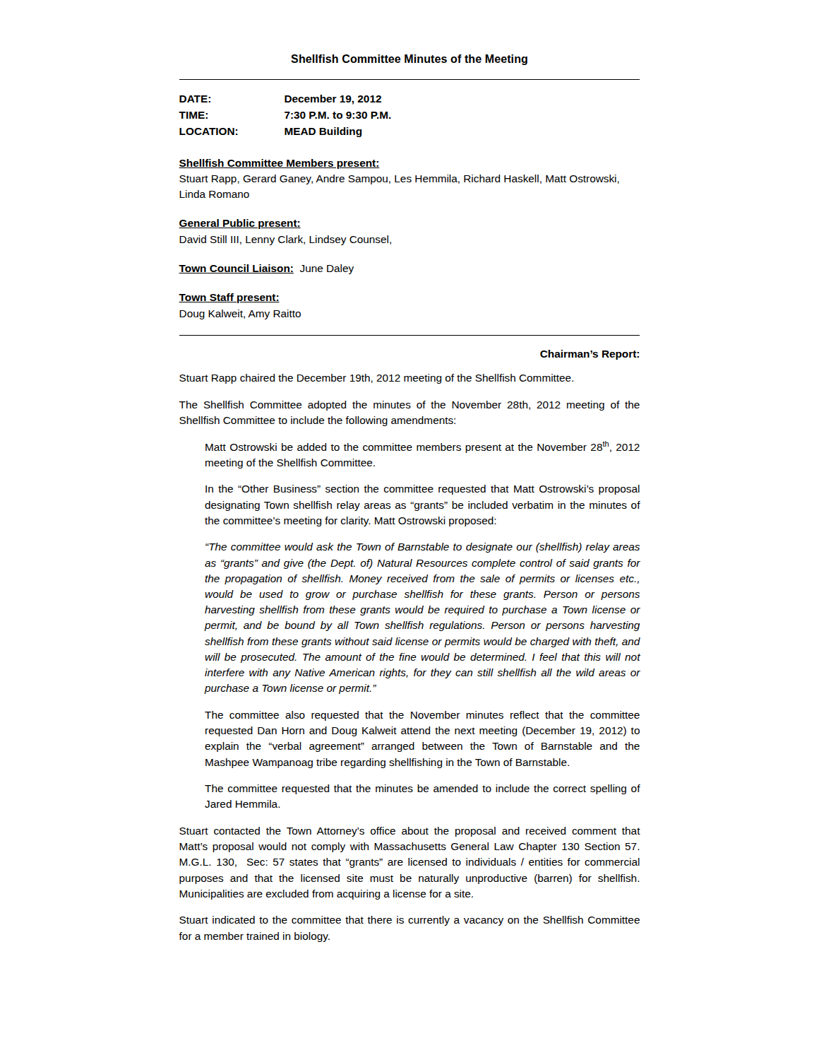Shellfish Committee Minutes of the Meeting
| DATE: | December 19, 2012 |
| TIME: | 7:30 P.M. to 9:30 P.M. |
| LOCATION: | MEAD Building |
Shellfish Committee Members present:
Stuart Rapp, Gerard Ganey, Andre Sampou, Les Hemmila, Richard Haskell, Matt Ostrowski, Linda Romano
General Public present:
David Still III, Lenny Clark, Lindsey Counsel,
Town Council Liaison: June Daley
Town Staff present:
Doug Kalweit, Amy Raitto
Chairman’s Report:
Stuart Rapp chaired the December 19th, 2012 meeting of the Shellfish Committee.
The Shellfish Committee adopted the minutes of the November 28th, 2012 meeting of the Shellfish Committee to include the following amendments:
Matt Ostrowski be added to the committee members present at the November 28th, 2012 meeting of the Shellfish Committee.
In the “Other Business” section the committee requested that Matt Ostrowski’s proposal designating Town shellfish relay areas as “grants” be included verbatim in the minutes of the committee’s meeting for clarity. Matt Ostrowski proposed:
“The committee would ask the Town of Barnstable to designate our (shellfish) relay areas as “grants” and give (the Dept. of) Natural Resources complete control of said grants for the propagation of shellfish. Money received from the sale of permits or licenses etc., would be used to grow or purchase shellfish for these grants. Person or persons harvesting shellfish from these grants would be required to purchase a Town license or permit, and be bound by all Town shellfish regulations. Person or persons harvesting shellfish from these grants without said license or permits would be charged with theft, and will be prosecuted. The amount of the fine would be determined. I feel that this will not interfere with any Native American rights, for they can still shellfish all the wild areas or purchase a Town license or permit.”
The committee also requested that the November minutes reflect that the committee requested Dan Horn and Doug Kalweit attend the next meeting (December 19, 2012) to explain the “verbal agreement” arranged between the Town of Barnstable and the Mashpee Wampanoag tribe regarding shellfishing in the Town of Barnstable.
The committee requested that the minutes be amended to include the correct spelling of Jared Hemmila.
Stuart contacted the Town Attorney’s office about the proposal and received comment that Matt’s proposal would not comply with Massachusetts General Law Chapter 130 Section 57. M.G.L. 130, Sec: 57 states that “grants” are licensed to individuals / entities for commercial purposes and that the licensed site must be naturally unproductive (barren) for shellfish. Municipalities are excluded from acquiring a license for a site.
Stuart indicated to the committee that there is currently a vacancy on the Shellfish Committee for a member trained in biology.